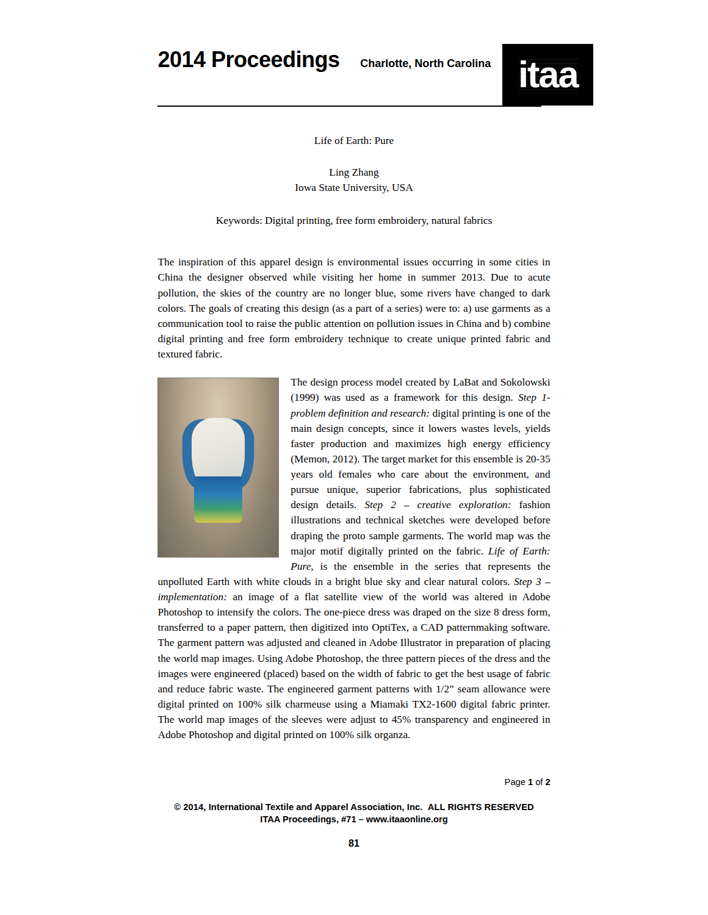2014 Proceedings Charlotte, North Carolina
itaa
Life of Earth: Pure
Ling Zhang
Iowa State University, USA
Keywords: Digital printing, free form embroidery, natural fabrics
The inspiration of this apparel design is environmental issues occurring in some cities in China the designer observed while visiting her home in summer 2013. Due to acute pollution, the skies of the country are no longer blue, some rivers have changed to dark colors. The goals of creating this design (as a part of a series) were to: a) use garments as a communication tool to raise the public attention on pollution issues in China and b) combine digital printing and free form embroidery technique to create unique printed fabric and textured fabric.
The design process model created by LaBat and Sokolowski (1999) was used as a framework for this design. Step 1- problem definition and research: digital printing is one of the main design concepts, since it lowers wastes levels, yields faster production and maximizes high energy efficiency (Memon, 2012). The target market for this ensemble is 20-35 years old females who care about the environment, and pursue unique, superior fabrications, plus sophisticated design details. Step 2 – creative exploration: fashion illustrations and technical sketches were developed before draping the proto sample garments. The world map was the major motif digitally printed on the fabric. Life of Earth: Pure, is the ensemble in the series that represents the unpolluted Earth with white clouds in a bright blue sky and clear natural colors. Step 3 – implementation: an image of a flat satellite view of the world was altered in Adobe Photoshop to intensify the colors. The one-piece dress was draped on the size 8 dress form, transferred to a paper pattern, then digitized into OptiTex, a CAD patternmaking software. The garment pattern was adjusted and cleaned in Adobe Illustrator in preparation of placing the world map images. Using Adobe Photoshop, the three pattern pieces of the dress and the images were engineered (placed) based on the width of fabric to get the best usage of fabric and reduce fabric waste. The engineered garment patterns with 1/2” seam allowance were digital printed on 100% silk charmeuse using a Miamaki TX2-1600 digital fabric printer. The world map images of the sleeves were adjust to 45% transparency and engineered in Adobe Photoshop and digital printed on 100% silk organza.
Page 1 of 2
© 2014, International Textile and Apparel Association, Inc. ALL RIGHTS RESERVED
ITAA Proceedings, #71 – www.itaaonline.org
81